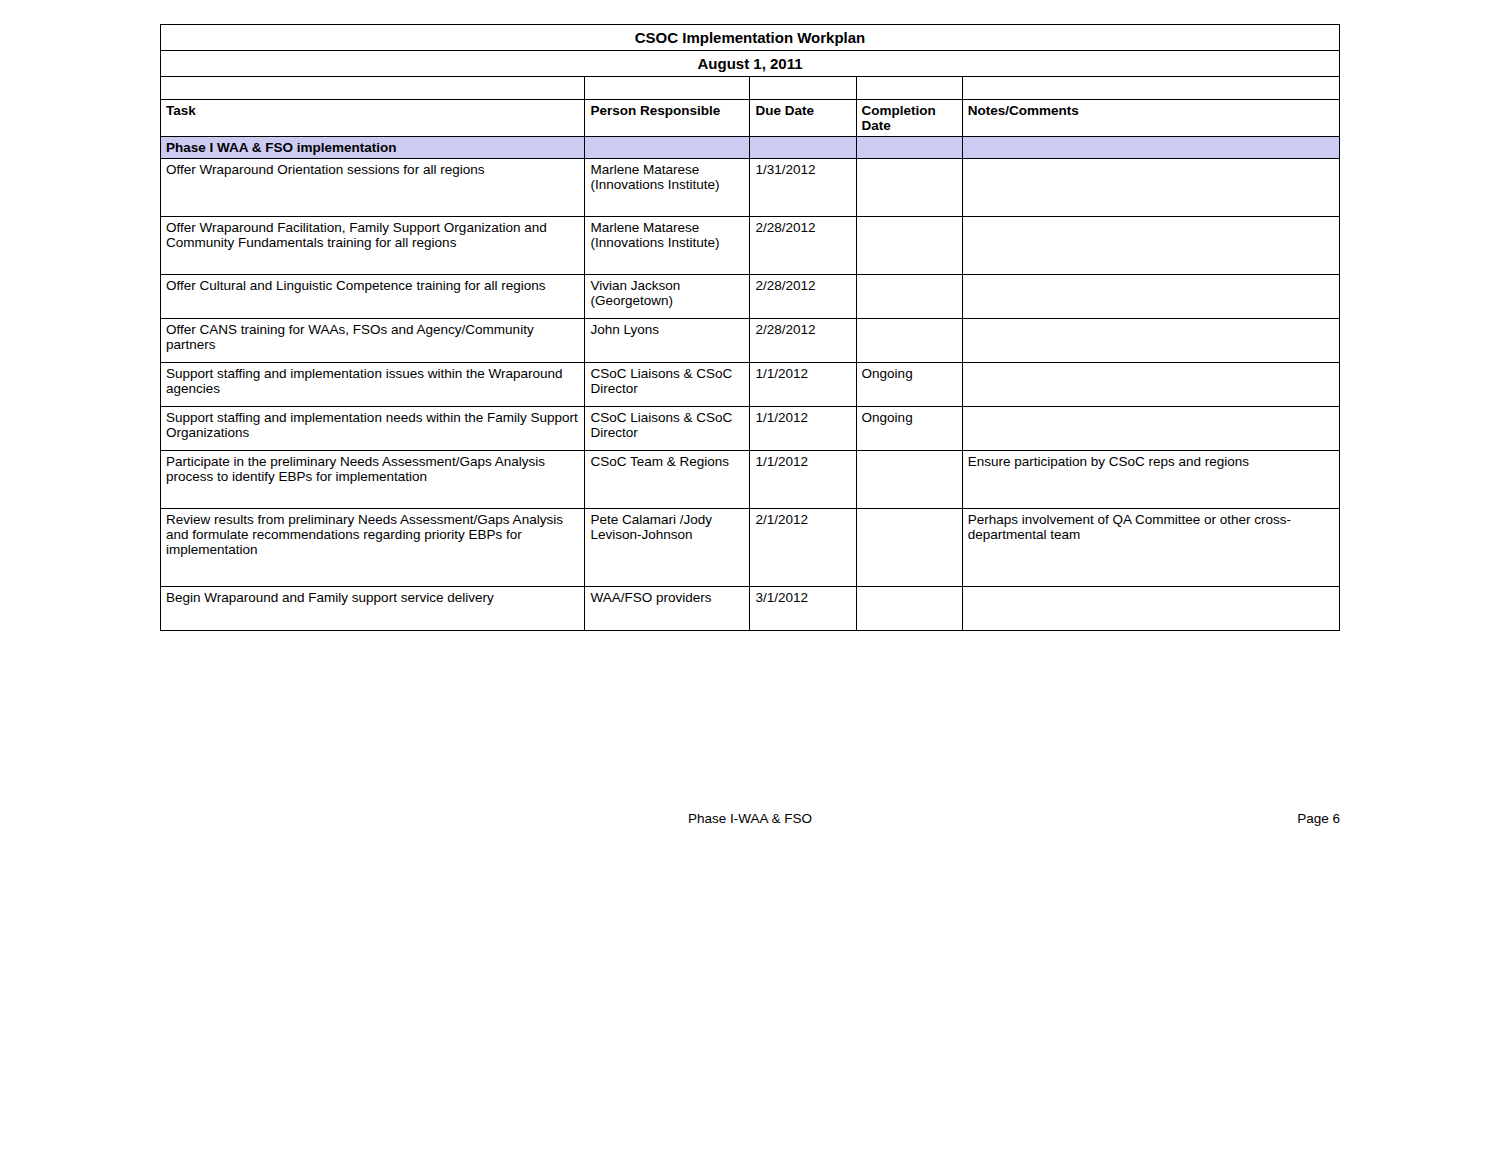| CSOC Implementation Workplan |
| August 1, 2011 |
| Task | Person Responsible | Due Date | Completion Date | Notes/Comments |
| Phase I WAA & FSO implementation | | | | |
| Offer Wraparound Orientation sessions for all regions | Marlene Matarese (Innovations Institute) | 1/31/2012 | | |
| Offer Wraparound Facilitation, Family Support Organization and Community Fundamentals training for all regions | Marlene Matarese (Innovations Institute) | 2/28/2012 | | |
| Offer Cultural and Linguistic Competence training for all regions | Vivian Jackson (Georgetown) | 2/28/2012 | | |
| Offer CANS training for WAAs, FSOs and Agency/Community partners | John Lyons | 2/28/2012 | | |
| Support staffing and implementation issues within the Wraparound agencies | CSoC Liaisons & CSoC Director | 1/1/2012 | Ongoing | |
| Support staffing and implementation needs within the Family Support Organizations | CSoC Liaisons & CSoC Director | 1/1/2012 | Ongoing | |
| Participate in the preliminary Needs Assessment/Gaps Analysis process to identify EBPs for implementation | CSoC Team & Regions | 1/1/2012 | | Ensure participation by CSoC reps and regions |
| Review results from preliminary Needs Assessment/Gaps Analysis and formulate recommendations regarding priority EBPs for implementation | Pete Calamari /Jody Levison-Johnson | 2/1/2012 | | Perhaps involvement of QA Committee or other cross-departmental team |
| Begin Wraparound and Family support service delivery | WAA/FSO providers | 3/1/2012 | | |
Phase I-WAA & FSO
Page 6